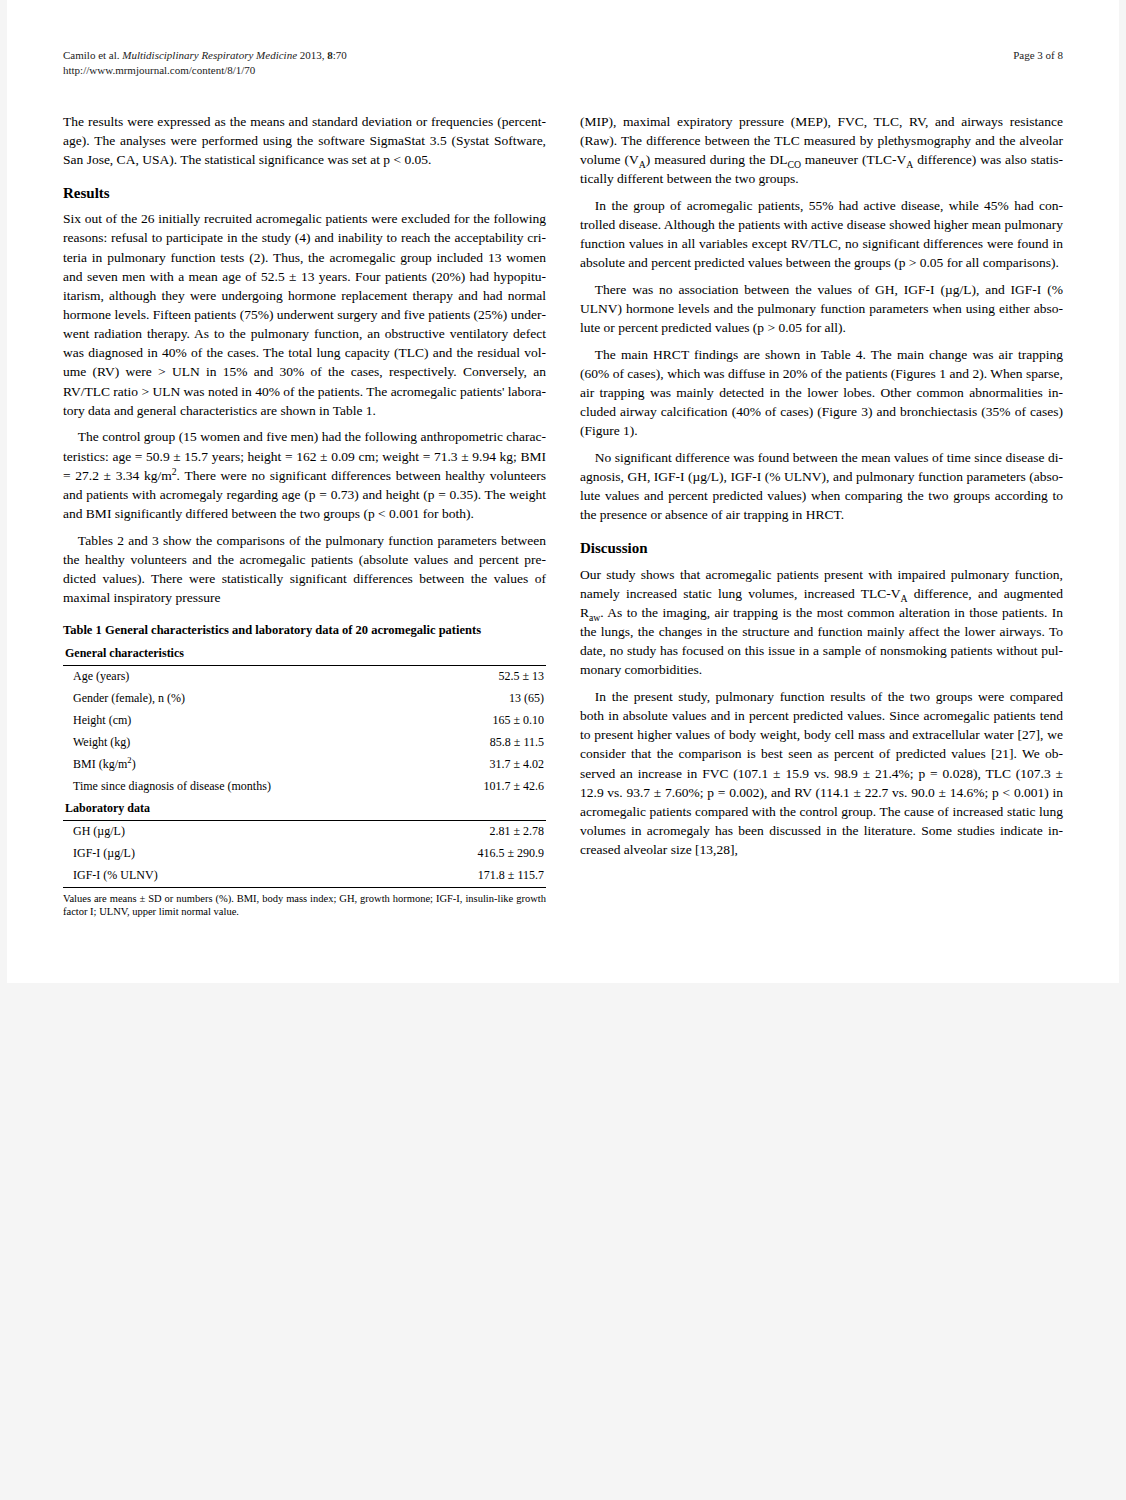Camilo et al. Multidisciplinary Respiratory Medicine 2013, 8:70
http://www.mrmjournal.com/content/8/1/70
Page 3 of 8
The results were expressed as the means and standard deviation or frequencies (percentage). The analyses were performed using the software SigmaStat 3.5 (Systat Software, San Jose, CA, USA). The statistical significance was set at p < 0.05.
Results
Six out of the 26 initially recruited acromegalic patients were excluded for the following reasons: refusal to participate in the study (4) and inability to reach the acceptability criteria in pulmonary function tests (2). Thus, the acromegalic group included 13 women and seven men with a mean age of 52.5 ± 13 years. Four patients (20%) had hypopituitarism, although they were undergoing hormone replacement therapy and had normal hormone levels. Fifteen patients (75%) underwent surgery and five patients (25%) underwent radiation therapy. As to the pulmonary function, an obstructive ventilatory defect was diagnosed in 40% of the cases. The total lung capacity (TLC) and the residual volume (RV) were > ULN in 15% and 30% of the cases, respectively. Conversely, an RV/TLC ratio > ULN was noted in 40% of the patients. The acromegalic patients' laboratory data and general characteristics are shown in Table 1.
The control group (15 women and five men) had the following anthropometric characteristics: age = 50.9 ± 15.7 years; height = 162 ± 0.09 cm; weight = 71.3 ± 9.94 kg; BMI = 27.2 ± 3.34 kg/m2. There were no significant differences between healthy volunteers and patients with acromegaly regarding age (p = 0.73) and height (p = 0.35). The weight and BMI significantly differed between the two groups (p < 0.001 for both).
Tables 2 and 3 show the comparisons of the pulmonary function parameters between the healthy volunteers and the acromegalic patients (absolute values and percent predicted values). There were statistically significant differences between the values of maximal inspiratory pressure
Table 1 General characteristics and laboratory data of 20 acromegalic patients
| General characteristics |
| Age (years) | 52.5 ± 13 |
| Gender (female), n (%) | 13 (65) |
| Height (cm) | 165 ± 0.10 |
| Weight (kg) | 85.8 ± 11.5 |
| BMI (kg/m 2 ) | 31.7 ± 4.02 |
| Time since diagnosis of disease (months) | 101.7 ± 42.6 |
| Laboratory data |
| GH (µg/L) | 2.81 ± 2.78 |
| IGF-I (µg/L) | 416.5 ± 290.9 |
| IGF-I (% ULNV) | 171.8 ± 115.7 |
Values are means ± SD or numbers (%). BMI, body mass index; GH, growth hormone; IGF-I, insulin-like growth factor I; ULNV, upper limit normal value.
(MIP), maximal expiratory pressure (MEP), FVC, TLC, RV, and airways resistance (Raw). The difference between the TLC measured by plethysmography and the alveolar volume (VA) measured during the DLCO maneuver (TLC-VA difference) was also statistically different between the two groups.
In the group of acromegalic patients, 55% had active disease, while 45% had controlled disease. Although the patients with active disease showed higher mean pulmonary function values in all variables except RV/TLC, no significant differences were found in absolute and percent predicted values between the groups (p > 0.05 for all comparisons).
There was no association between the values of GH, IGF-I (µg/L), and IGF-I (% ULNV) hormone levels and the pulmonary function parameters when using either absolute or percent predicted values (p > 0.05 for all).
The main HRCT findings are shown in Table 4. The main change was air trapping (60% of cases), which was diffuse in 20% of the patients (Figures 1 and 2). When sparse, air trapping was mainly detected in the lower lobes. Other common abnormalities included airway calcification (40% of cases) (Figure 3) and bronchiectasis (35% of cases) (Figure 1).
No significant difference was found between the mean values of time since disease diagnosis, GH, IGF-I (µg/L), IGF-I (% ULNV), and pulmonary function parameters (absolute values and percent predicted values) when comparing the two groups according to the presence or absence of air trapping in HRCT.
Discussion
Our study shows that acromegalic patients present with impaired pulmonary function, namely increased static lung volumes, increased TLC-VA difference, and augmented Raw. As to the imaging, air trapping is the most common alteration in those patients. In the lungs, the changes in the structure and function mainly affect the lower airways. To date, no study has focused on this issue in a sample of nonsmoking patients without pulmonary comorbidities.
In the present study, pulmonary function results of the two groups were compared both in absolute values and in percent predicted values. Since acromegalic patients tend to present higher values of body weight, body cell mass and extracellular water [27], we consider that the comparison is best seen as percent of predicted values [21]. We observed an increase in FVC (107.1 ± 15.9 vs. 98.9 ± 21.4%; p = 0.028), TLC (107.3 ± 12.9 vs. 93.7 ± 7.60%; p = 0.002), and RV (114.1 ± 22.7 vs. 90.0 ± 14.6%; p < 0.001) in acromegalic patients compared with the control group. The cause of increased static lung volumes in acromegaly has been discussed in the literature. Some studies indicate increased alveolar size [13,28],